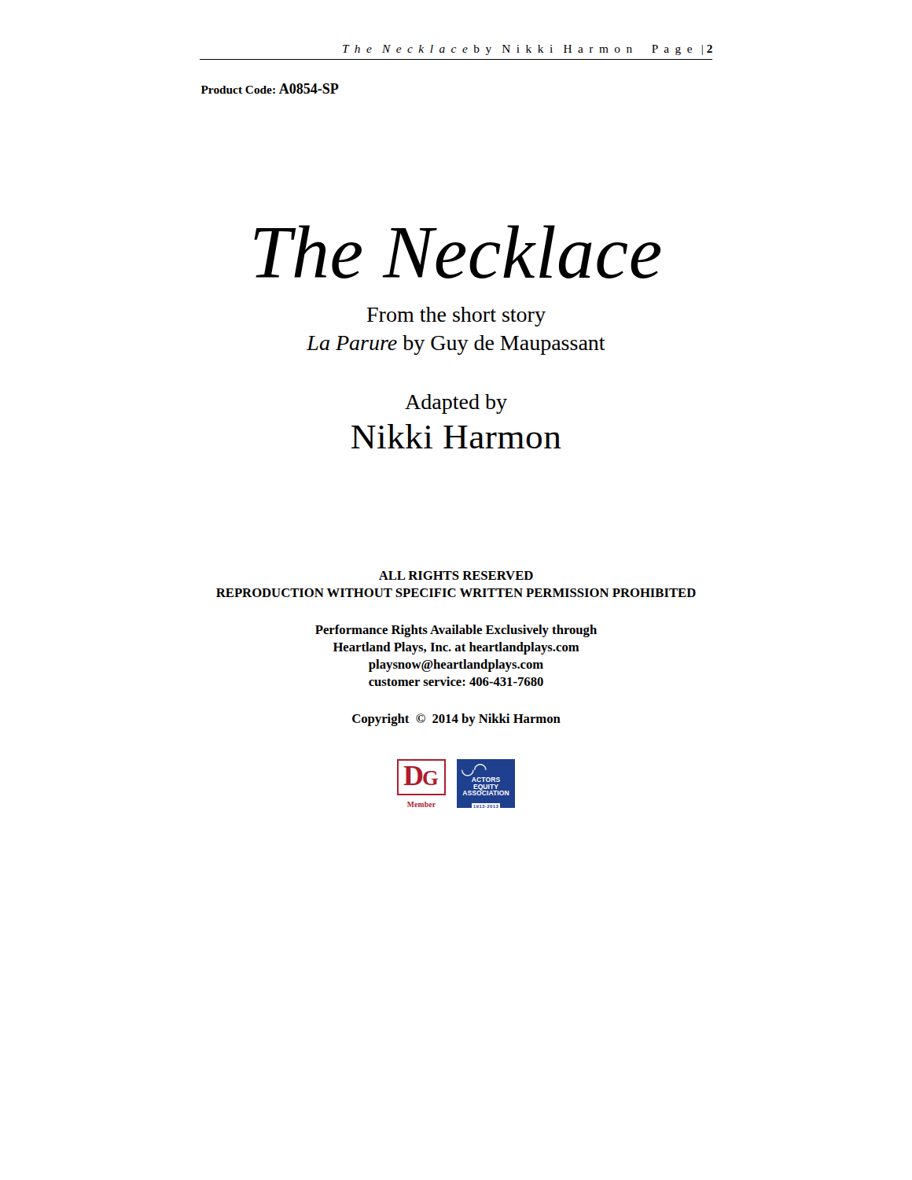T h e N e c k l a c e b y N i k k i H a r m o n P a g e | 2
Product Code: A0854-SP
The Necklace
From the short story
La Parure by Guy de Maupassant
Adapted by
Nikki Harmon
ALL RIGHTS RESERVED
REPRODUCTION WITHOUT SPECIFIC WRITTEN PERMISSION PROHIBITED
Performance Rights Available Exclusively through
Heartland Plays, Inc. at heartlandplays.com
playsnow@heartlandplays.com
customer service: 406-431-7680
Copyright © 2014 by Nikki Harmon
D G
Member
◡◠
Actors
Equity
Association
1913·2013